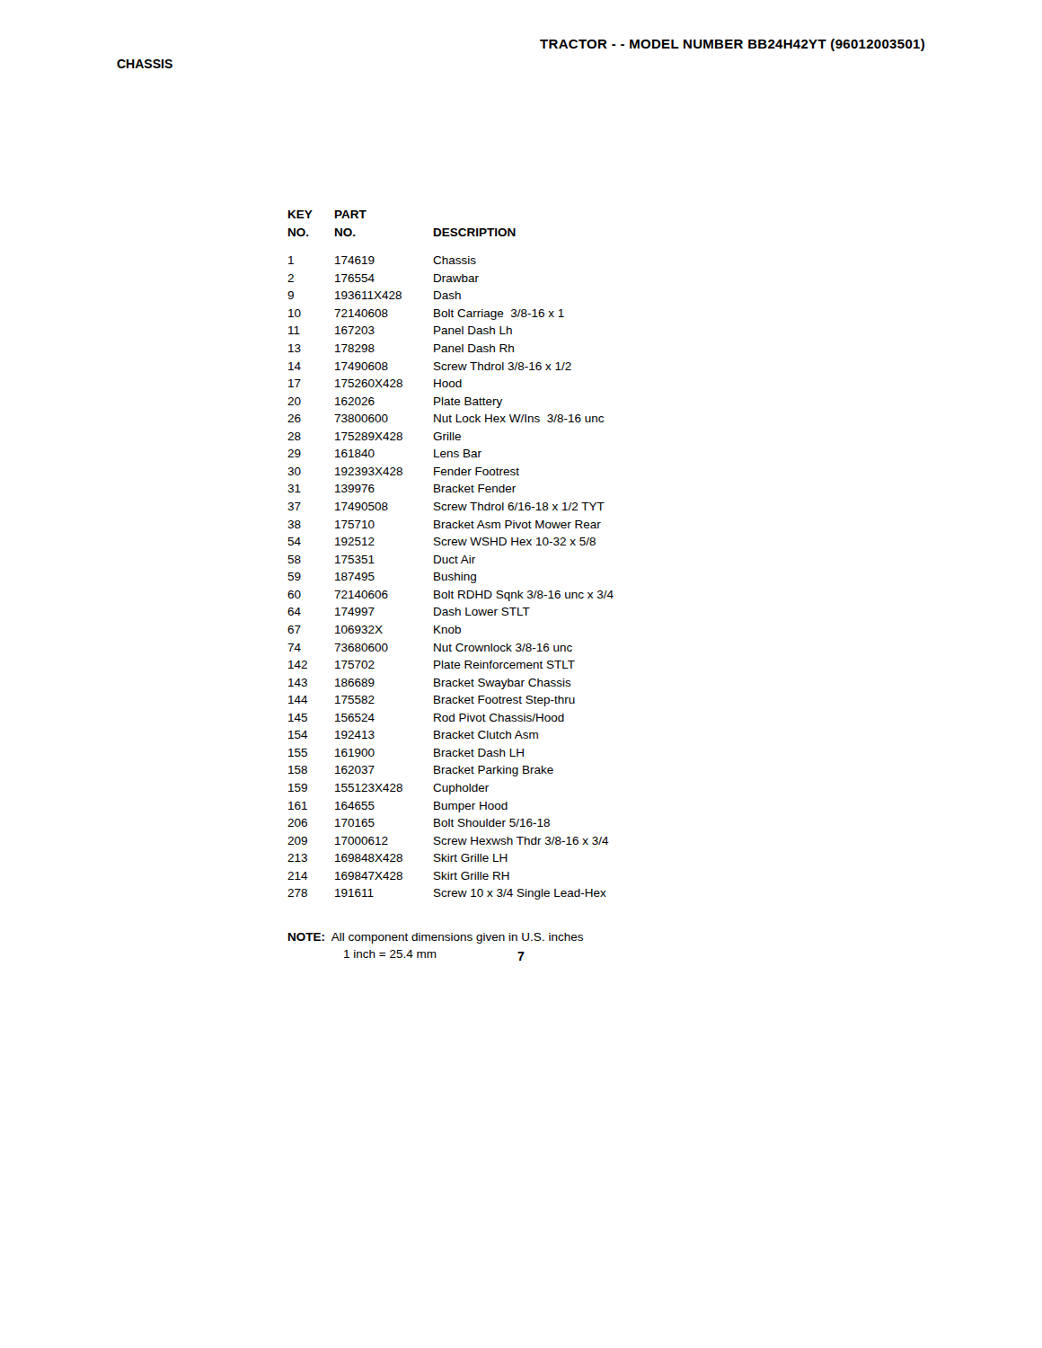TRACTOR - - MODEL NUMBER BB24H42YT (96012003501)
CHASSIS
| KEY NO. | PART NO. | DESCRIPTION |
| --- | --- | --- |
| 1 | 174619 | Chassis |
| 2 | 176554 | Drawbar |
| 9 | 193611X428 | Dash |
| 10 | 72140608 | Bolt Carriage 3/8-16 x 1 |
| 11 | 167203 | Panel Dash Lh |
| 13 | 178298 | Panel Dash Rh |
| 14 | 17490608 | Screw Thdrol 3/8-16 x 1/2 |
| 17 | 175260X428 | Hood |
| 20 | 162026 | Plate Battery |
| 26 | 73800600 | Nut Lock Hex W/Ins 3/8-16 unc |
| 28 | 175289X428 | Grille |
| 29 | 161840 | Lens Bar |
| 30 | 192393X428 | Fender Footrest |
| 31 | 139976 | Bracket Fender |
| 37 | 17490508 | Screw Thdrol 6/16-18 x 1/2 TYT |
| 38 | 175710 | Bracket Asm Pivot Mower Rear |
| 54 | 192512 | Screw WSHD Hex 10-32 x 5/8 |
| 58 | 175351 | Duct Air |
| 59 | 187495 | Bushing |
| 60 | 72140606 | Bolt RDHD Sqnk 3/8-16 unc x 3/4 |
| 64 | 174997 | Dash Lower STLT |
| 67 | 106932X | Knob |
| 74 | 73680600 | Nut Crownlock 3/8-16 unc |
| 142 | 175702 | Plate Reinforcement STLT |
| 143 | 186689 | Bracket Swaybar Chassis |
| 144 | 175582 | Bracket Footrest Step-thru |
| 145 | 156524 | Rod Pivot Chassis/Hood |
| 154 | 192413 | Bracket Clutch Asm |
| 155 | 161900 | Bracket Dash LH |
| 158 | 162037 | Bracket Parking Brake |
| 159 | 155123X428 | Cupholder |
| 161 | 164655 | Bumper Hood |
| 206 | 170165 | Bolt Shoulder 5/16-18 |
| 209 | 17000612 | Screw Hexwsh Thdr 3/8-16 x 3/4 |
| 213 | 169848X428 | Skirt Grille LH |
| 214 | 169847X428 | Skirt Grille RH |
| 278 | 191611 | Screw 10 x 3/4 Single Lead-Hex |
NOTE: All component dimensions given in U.S. inches
1 inch = 25.4 mm
7